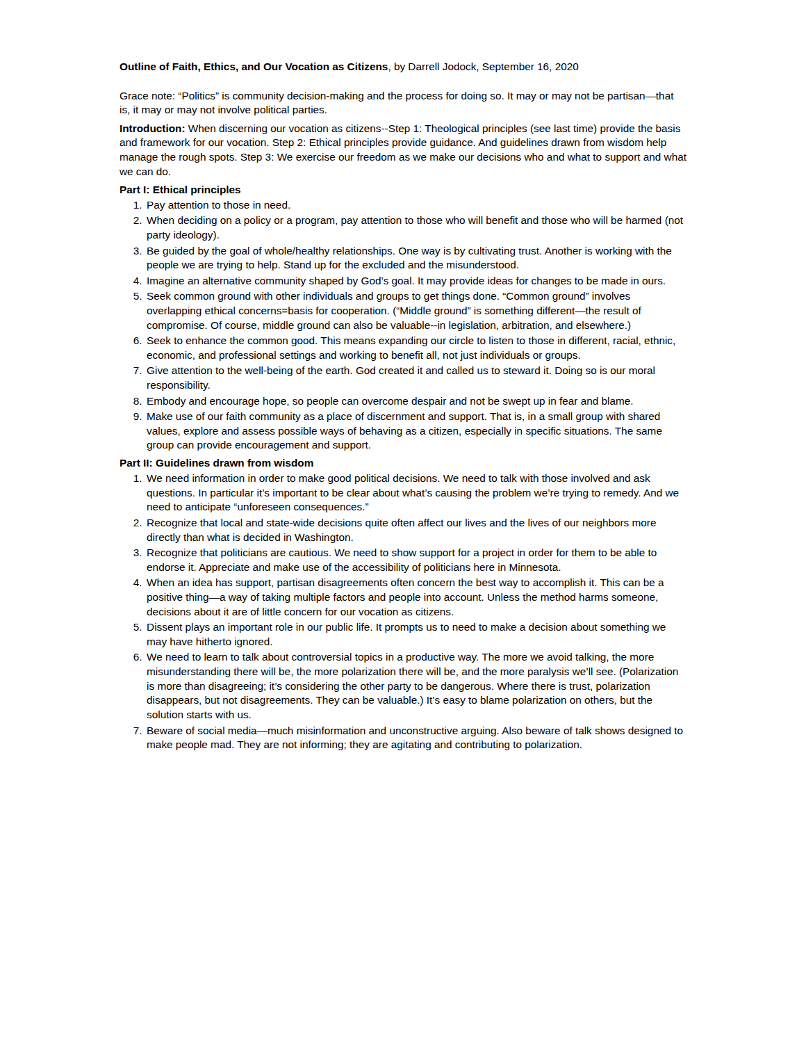Outline of Faith, Ethics, and Our Vocation as Citizens, by Darrell Jodock, September 16, 2020
Grace note: “Politics” is community decision-making and the process for doing so. It may or may not be partisan—that is, it may or may not involve political parties.
Introduction: When discerning our vocation as citizens--Step 1: Theological principles (see last time) provide the basis and framework for our vocation. Step 2: Ethical principles provide guidance. And guidelines drawn from wisdom help manage the rough spots. Step 3: We exercise our freedom as we make our decisions who and what to support and what we can do.
Part I: Ethical principles
Pay attention to those in need.
When deciding on a policy or a program, pay attention to those who will benefit and those who will be harmed (not party ideology).
Be guided by the goal of whole/healthy relationships. One way is by cultivating trust. Another is working with the people we are trying to help. Stand up for the excluded and the misunderstood.
Imagine an alternative community shaped by God’s goal. It may provide ideas for changes to be made in ours.
Seek common ground with other individuals and groups to get things done. “Common ground” involves overlapping ethical concerns=basis for cooperation. (“Middle ground” is something different—the result of compromise. Of course, middle ground can also be valuable--in legislation, arbitration, and elsewhere.)
Seek to enhance the common good. This means expanding our circle to listen to those in different, racial, ethnic, economic, and professional settings and working to benefit all, not just individuals or groups.
Give attention to the well-being of the earth. God created it and called us to steward it. Doing so is our moral responsibility.
Embody and encourage hope, so people can overcome despair and not be swept up in fear and blame.
Make use of our faith community as a place of discernment and support. That is, in a small group with shared values, explore and assess possible ways of behaving as a citizen, especially in specific situations. The same group can provide encouragement and support.
Part II: Guidelines drawn from wisdom
We need information in order to make good political decisions. We need to talk with those involved and ask questions. In particular it’s important to be clear about what’s causing the problem we’re trying to remedy. And we need to anticipate “unforeseen consequences.”
Recognize that local and state-wide decisions quite often affect our lives and the lives of our neighbors more directly than what is decided in Washington.
Recognize that politicians are cautious. We need to show support for a project in order for them to be able to endorse it. Appreciate and make use of the accessibility of politicians here in Minnesota.
When an idea has support, partisan disagreements often concern the best way to accomplish it. This can be a positive thing—a way of taking multiple factors and people into account. Unless the method harms someone, decisions about it are of little concern for our vocation as citizens.
Dissent plays an important role in our public life. It prompts us to need to make a decision about something we may have hitherto ignored.
We need to learn to talk about controversial topics in a productive way. The more we avoid talking, the more misunderstanding there will be, the more polarization there will be, and the more paralysis we’ll see. (Polarization is more than disagreeing; it’s considering the other party to be dangerous. Where there is trust, polarization disappears, but not disagreements. They can be valuable.) It’s easy to blame polarization on others, but the solution starts with us.
Beware of social media—much misinformation and unconstructive arguing. Also beware of talk shows designed to make people mad. They are not informing; they are agitating and contributing to polarization.